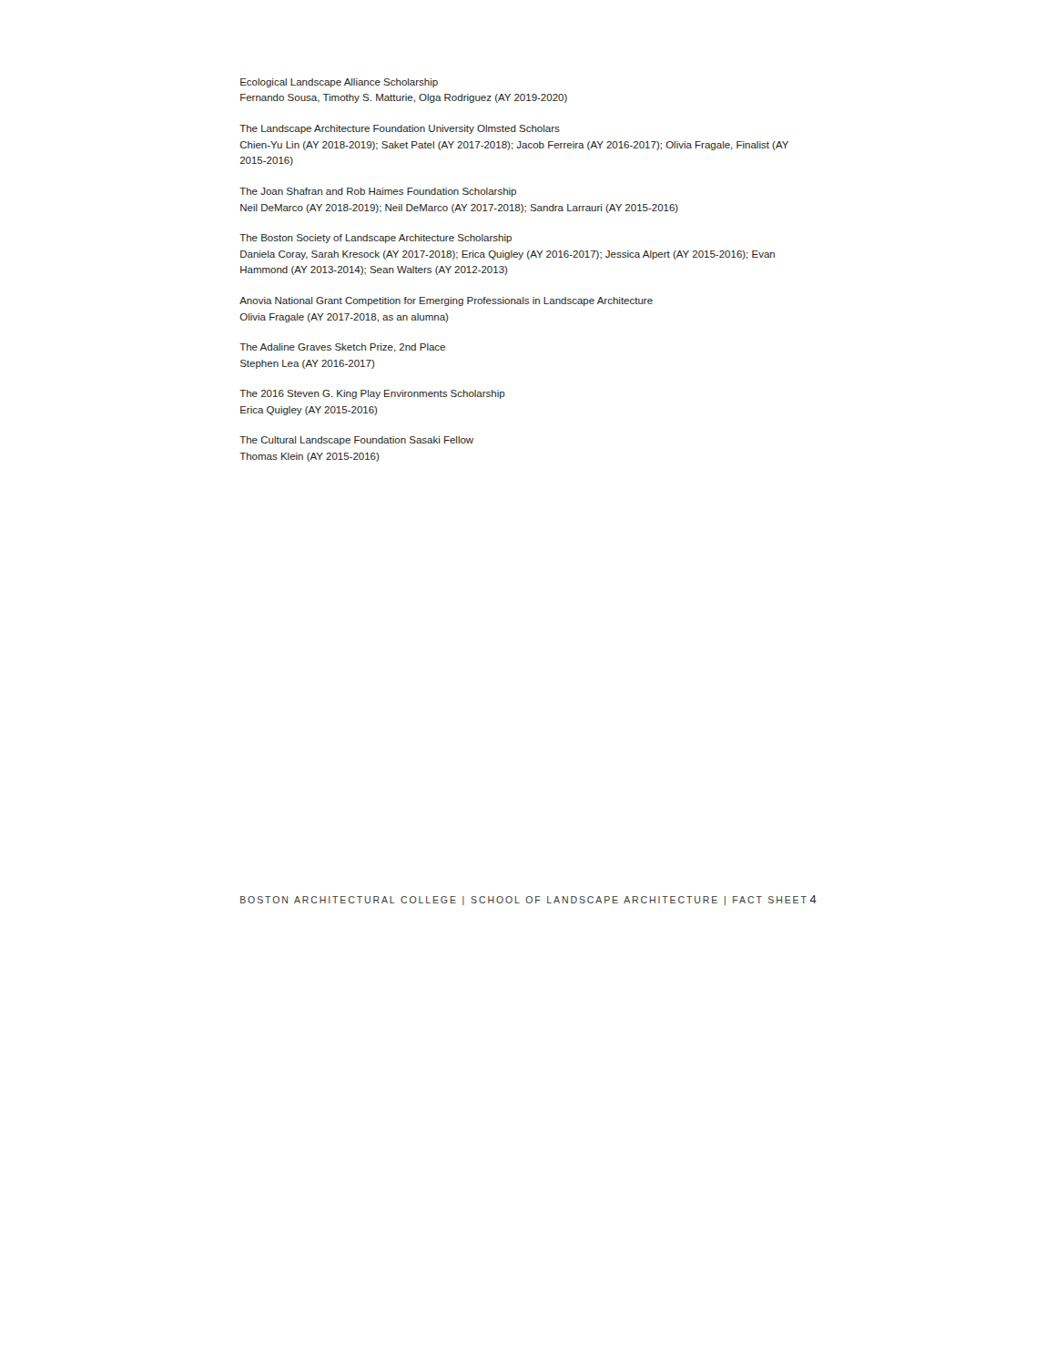Ecological Landscape Alliance Scholarship Fernando Sousa, Timothy S. Matturie, Olga Rodriguez (AY 2019-2020)
The Landscape Architecture Foundation University Olmsted Scholars Chien-Yu Lin (AY 2018-2019); Saket Patel (AY 2017-2018); Jacob Ferreira (AY 2016-2017); Olivia Fragale, Finalist (AY 2015-2016)
The Joan Shafran and Rob Haimes Foundation Scholarship Neil DeMarco (AY 2018-2019); Neil DeMarco (AY 2017-2018); Sandra Larrauri (AY 2015-2016)
The Boston Society of Landscape Architecture Scholarship Daniela Coray, Sarah Kresock (AY 2017-2018); Erica Quigley (AY 2016-2017); Jessica Alpert (AY 2015-2016); Evan Hammond (AY 2013-2014); Sean Walters (AY 2012-2013)
Anovia National Grant Competition for Emerging Professionals in Landscape Architecture Olivia Fragale (AY 2017-2018, as an alumna)
The Adaline Graves Sketch Prize, 2nd Place Stephen Lea (AY 2016-2017)
The 2016 Steven G. King Play Environments Scholarship Erica Quigley (AY 2015-2016)
The Cultural Landscape Foundation Sasaki Fellow Thomas Klein (AY 2015-2016)
BOSTON ARCHITECTURAL COLLEGE | SCHOOL OF LANDSCAPE ARCHITECTURE | FACT SHEET 4